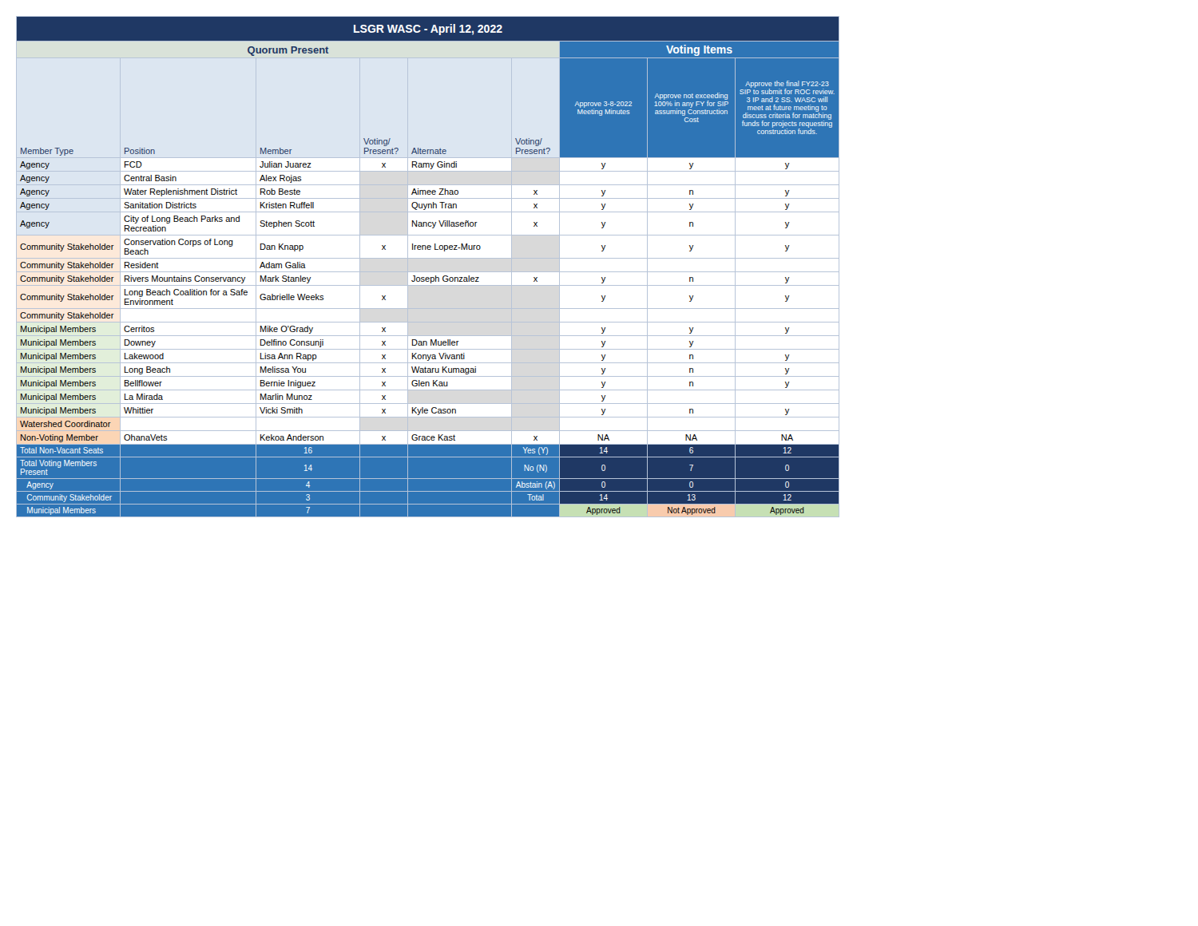| LSGR WASC - April 12, 2022 |
| Quorum Present | Voting Items |
| Member Type | Position | Member | Voting/ Present? | Alternate | Voting/ Present? | Approve 3-8-2022 Meeting Minutes | Approve not exceeding 100% in any FY for SIP assuming Construction Cost | Approve the final FY22-23 SIP to submit for ROC review. 3 IP and 2 SS. WASC will meet at future meeting to discuss criteria for matching funds for projects requesting construction funds. |
| Agency | FCD | Julian Juarez | x | Ramy Gindi | | y | y | y |
| Agency | Central Basin | Alex Rojas | | | | | | |
| Agency | Water Replenishment District | Rob Beste | | Aimee Zhao | x | y | n | y |
| Agency | Sanitation Districts | Kristen Ruffell | | Quynh Tran | x | y | y | y |
| Agency | City of Long Beach Parks and Recreation | Stephen Scott | | Nancy Villaseñor | x | y | n | y |
| Community Stakeholder | Conservation Corps of Long Beach | Dan Knapp | x | Irene Lopez-Muro | | y | y | y |
| Community Stakeholder | Resident | Adam Galia | | | | | | |
| Community Stakeholder | Rivers Mountains Conservancy | Mark Stanley | | Joseph Gonzalez | x | y | n | y |
| Community Stakeholder | Long Beach Coalition for a Safe Environment | Gabrielle Weeks | x | | | y | y | y |
| Community Stakeholder | | | | | | | | |
| Municipal Members | Cerritos | Mike O'Grady | x | | | y | y | y |
| Municipal Members | Downey | Delfino Consunji | x | Dan Mueller | | y | y | |
| Municipal Members | Lakewood | Lisa Ann Rapp | x | Konya Vivanti | | y | n | y |
| Municipal Members | Long Beach | Melissa You | x | Wataru Kumagai | | y | n | y |
| Municipal Members | Bellflower | Bernie Iniguez | x | Glen Kau | | y | n | y |
| Municipal Members | La Mirada | Marlin Munoz | x | | | y | | |
| Municipal Members | Whittier | Vicki Smith | x | Kyle Cason | | y | n | y |
| Watershed Coordinator | | | | | | | | |
| Non-Voting Member | OhanaVets | Kekoa Anderson | x | Grace Kast | x | NA | NA | NA |
| Total Non-Vacant Seats | | 16 | | | Yes (Y) | 14 | 6 | 12 |
| Total Voting Members Present | | 14 | | | No (N) | 0 | 7 | 0 |
| Agency | | 4 | | | Abstain (A) | 0 | 0 | 0 |
| Community Stakeholder | | 3 | | | Total | 14 | 13 | 12 |
| Municipal Members | | 7 | | | | Approved | Not Approved | Approved |